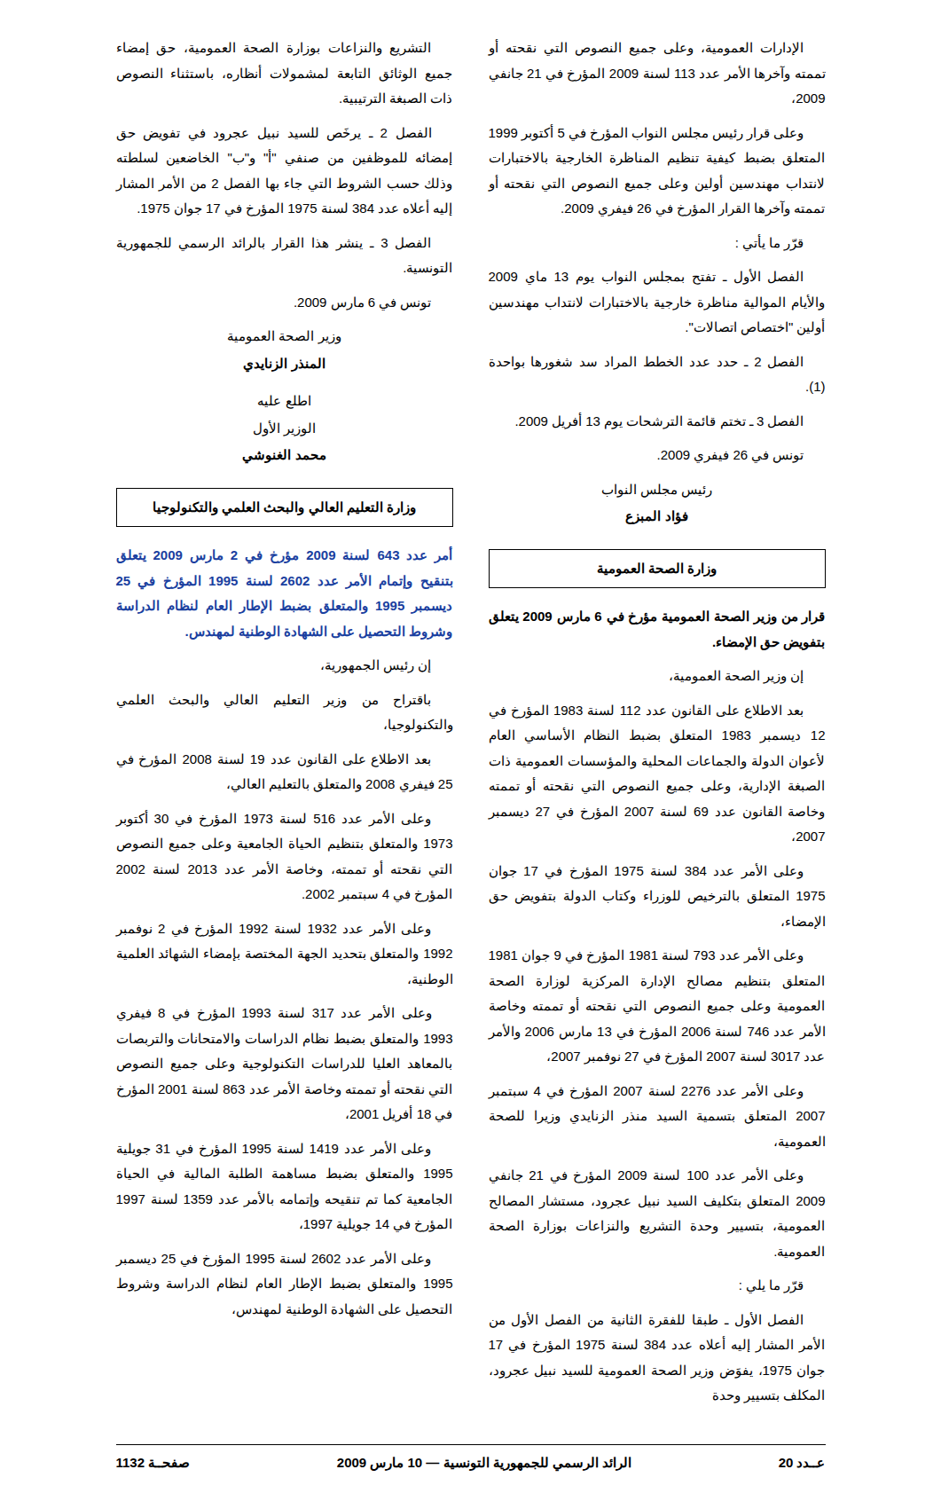الإدارات العمومية، وعلى جميع النصوص التي نقحته أو تممته وآخرها الأمر عدد 113 لسنة 2009 المؤرخ في 21 جانفي 2009،
وعلى قرار رئيس مجلس النواب المؤرخ في 5 أكتوبر 1999 المتعلق بضبط كيفية تنظيم المناظرة الخارجية بالاختبارات لانتداب مهندسين أولين وعلى جميع النصوص التي نقحته أو تممته وآخرها القرار المؤرخ في 26 فيفري 2009.
قرّر ما يأتي :
الفصل الأول ـ تفتح بمجلس النواب يوم 13 ماي 2009 والأيام الموالية مناظرة خارجية بالاختبارات لانتداب مهندسين أولين "اختصاص اتصالات".
الفصل 2 ـ حدد عدد الخطط المراد سد شغورها بواحدة (1).
الفصل 3 ـ تختم قائمة الترشحات يوم 13 أفريل 2009.
تونس في 26 فيفري 2009.
رئيس مجلس النواب
فؤاد المبزع
وزارة الصحة العمومية
قرار من وزير الصحة العمومية مؤرخ في 6 مارس 2009 يتعلق بتفويض حق الإمضاء.
إن وزير الصحة العمومية،
بعد الاطلاع على القانون عدد 112 لسنة 1983 المؤرخ في 12 ديسمبر 1983 المتعلق بضبط النظام الأساسي العام لأعوان الدولة والجماعات المحلية والمؤسسات العمومية ذات الصبغة الإدارية، وعلى جميع النصوص التي نقحته أو تممته وخاصة القانون عدد 69 لسنة 2007 المؤرخ في 27 ديسمبر 2007،
وعلى الأمر عدد 384 لسنة 1975 المؤرخ في 17 جوان 1975 المتعلق بالترخيص للوزراء وكتاب الدولة بتفويض حق الإمضاء،
وعلى الأمر عدد 793 لسنة 1981 المؤرخ في 9 جوان 1981 المتعلق بتنظيم مصالح الإدارة المركزية لوزارة الصحة العمومية وعلى جميع النصوص التي نقحته أو تممته وخاصة الأمر عدد 746 لسنة 2006 المؤرخ في 13 مارس 2006 والأمر عدد 3017 لسنة 2007 المؤرخ في 27 نوفمبر 2007،
وعلى الأمر عدد 2276 لسنة 2007 المؤرخ في 4 سبتمبر 2007 المتعلق بتسمية السيد منذر الزنايدي وزيرا للصحة العمومية،
وعلى الأمر عدد 100 لسنة 2009 المؤرخ في 21 جانفي 2009 المتعلق بتكليف السيد نبيل عجرود، مستشار المصالح العمومية، بتسيير وحدة التشريع والنزاعات بوزارة الصحة العمومية.
قرّر ما يلي :
الفصل الأول ـ طبقا للفقرة الثانية من الفصل الأول من الأمر المشار إليه أعلاه عدد 384 لسنة 1975 المؤرخ في 17 جوان 1975، يفوَض وزير الصحة العمومية للسيد نبيل عجرود، المكلف بتسيير وحدة
التشريع والنزاعات بوزارة الصحة العمومية، حق إمضاء جميع الوثائق التابعة لمشمولات أنظاره، باستثناء النصوص ذات الصبغة الترتيبية.
الفصل 2 ـ يرخَص للسيد نبيل عجرود في تفويض حق إمضائه للموظفين من صنفي "أ" و"ب" الخاضعين لسلطته وذلك حسب الشروط التي جاء بها الفصل 2 من الأمر المشار إليه أعلاه عدد 384 لسنة 1975 المؤرخ في 17 جوان 1975.
الفصل 3 ـ ينشر هذا القرار بالرائد الرسمي للجمهورية التونسية.
تونس في 6 مارس 2009.
وزير الصحة العمومية
المنذر الزنايدي
اطلع عليه
الوزير الأول
محمد الغنوشي
وزارة التعليم العالي والبحث العلمي والتكنولوجيا
أمر عدد 643 لسنة 2009 مؤرخ في 2 مارس 2009 يتعلق بتنقيح وإتمام الأمر عدد 2602 لسنة 1995 المؤرخ في 25 ديسمبر 1995 والمتعلق بضبط الإطار العام لنظام الدراسة وشروط التحصيل على الشهادة الوطنية لمهندس.
إن رئيس الجمهورية،
باقتراح من وزير التعليم العالي والبحث العلمي والتكنولوجيا،
بعد الاطلاع على القانون عدد 19 لسنة 2008 المؤرخ في 25 فيفري 2008 والمتعلق بالتعليم العالي،
وعلى الأمر عدد 516 لسنة 1973 المؤرخ في 30 أكتوبر 1973 والمتعلق بتنظيم الحياة الجامعية وعلى جميع النصوص التي نقحته أو تممته، وخاصة الأمر عدد 2013 لسنة 2002 المؤرخ في 4 سبتمبر 2002.
وعلى الأمر عدد 1932 لسنة 1992 المؤرخ في 2 نوفمبر 1992 والمتعلق بتحديد الجهة المختصة بإمضاء الشهائد العلمية الوطنية،
وعلى الأمر عدد 317 لسنة 1993 المؤرخ في 8 فيفري 1993 والمتعلق بضبط نظام الدراسات والامتحانات والتربصات بالمعاهد العليا للدراسات التكنولوجية وعلى جميع النصوص التي نقحته أو تممته وخاصة الأمر عدد 863 لسنة 2001 المؤرخ في 18 أفريل 2001،
وعلى الأمر عدد 1419 لسنة 1995 المؤرخ في 31 جويلية 1995 والمتعلق بضبط مساهمة الطلبة المالية في الحياة الجامعية كما تم تنقيحه وإتمامه بالأمر عدد 1359 لسنة 1997 المؤرخ في 14 جويلية 1997،
وعلى الأمر عدد 2602 لسنة 1995 المؤرخ في 25 ديسمبر 1995 والمتعلق بضبط الإطار العام لنظام الدراسة وشروط التحصيل على الشهادة الوطنية لمهندس،
عــدد 20
الرائد الرسمي للجمهورية التونسية — 10 مارس 2009
صفحــة 1132